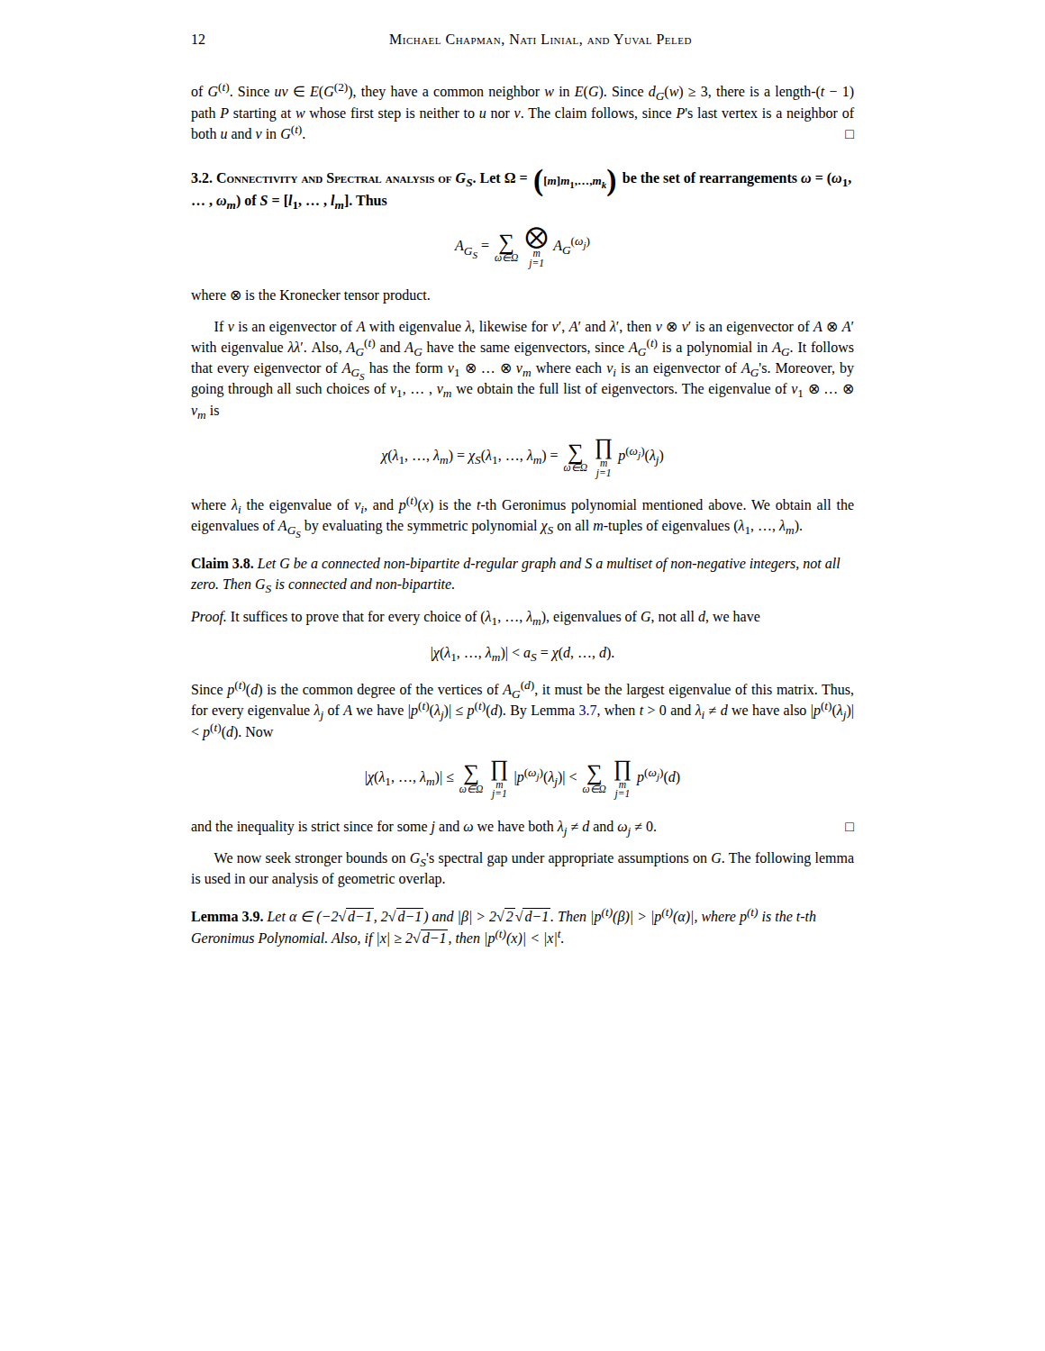12 Michael Chapman, Nati Linial, and Yuval Peled
of G(t). Since uv ∈ E(G(2)), they have a common neighbor w in E(G). Since dG(w) ≥ 3, there is a length-(t − 1) path P starting at w whose first step is neither to u nor v. The claim follows, since P's last vertex is a neighbor of both u and v in G(t). □
3.2. Connectivity and Spectral analysis of GS. Let Ω = ([m] m1,…,mk) be the set of rearrangements ω = (ω1, … , ωm) of S = [l1, … , lm]. Thus
AGS = ∑ω∈Ω ⨂mj=1 AG(ωj)
where ⊗ is the Kronecker tensor product.
If v is an eigenvector of A with eigenvalue λ, likewise for v′, A′ and λ′, then v ⊗ v′ is an eigenvector of A ⊗ A′ with eigenvalue λλ′. Also, AG(t) and AG have the same eigenvectors, since AG(t) is a polynomial in AG. It follows that every eigenvector of AGS has the form v1 ⊗ … ⊗ vm where each vi is an eigenvector of AG's. Moreover, by going through all such choices of v1, … , vm we obtain the full list of eigenvectors. The eigenvalue of v1 ⊗ … ⊗ vm is
χ(λ1, …, λm) = χS(λ1, …, λm) = ∑ω∈Ω ∏mj=1 p(ωj)(λj)
where λi the eigenvalue of vi, and p(t)(x) is the t-th Geronimus polynomial mentioned above. We obtain all the eigenvalues of AGS by evaluating the symmetric polynomial χS on all m-tuples of eigenvalues (λ1, …, λm).
Claim 3.8. Let G be a connected non-bipartite d-regular graph and S a multiset of non-negative integers, not all zero. Then GS is connected and non-bipartite.
Proof. It suffices to prove that for every choice of (λ1, …, λm), eigenvalues of G, not all d, we have
|χ(λ1, …, λm)| < aS = χ(d, …, d).
Since p(t)(d) is the common degree of the vertices of AG(d), it must be the largest eigenvalue of this matrix. Thus, for every eigenvalue λj of A we have |p(t)(λj)| ≤ p(t)(d). By Lemma 3.7, when t > 0 and λi ≠ d we have also |p(t)(λj)| < p(t)(d). Now
|χ(λ1, …, λm)| ≤ ∑ω∈Ω ∏mj=1 |p(ωj)(λj)| < ∑ω∈Ω ∏mj=1 p(ωj)(d)
and the inequality is strict since for some j and ω we have both λj ≠ d and ωj ≠ 0. □
We now seek stronger bounds on GS's spectral gap under appropriate assumptions on G. The following lemma is used in our analysis of geometric overlap.
Lemma 3.9. Let α ∈ (−2√d−1, 2√d−1) and |β| > 2√2√d−1. Then |p(t)(β)| > |p(t)(α)|, where p(t) is the t-th Geronimus Polynomial. Also, if |x| ≥ 2√d−1, then |p(t)(x)| < |x|t.